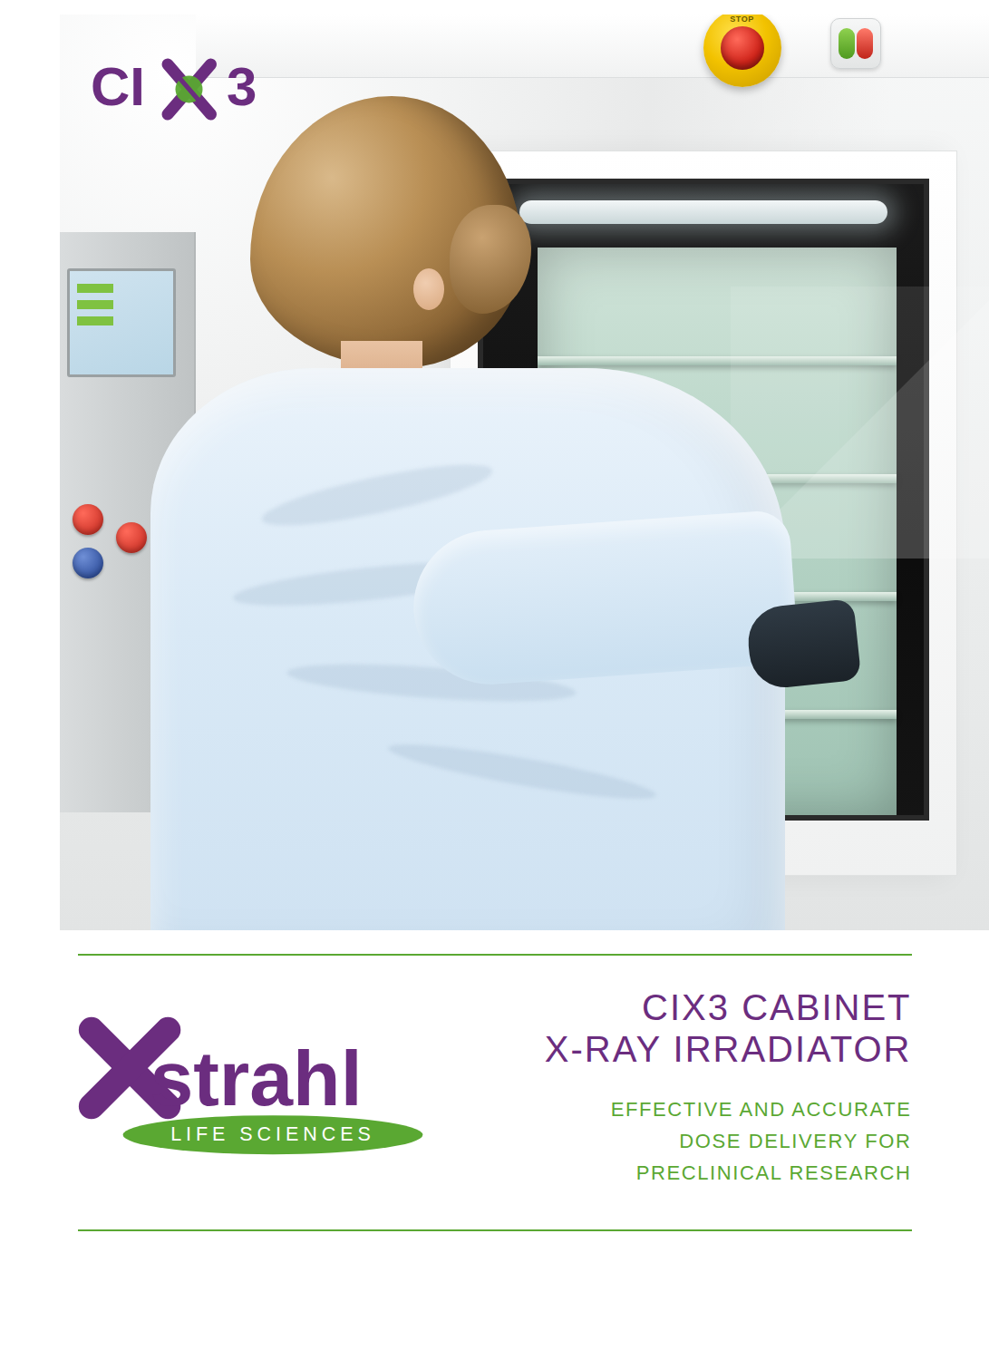CI 3
STOP
strahl LIFE SCIENCES
CIX3 Cabinet
X-Ray Irradiator
Effective and accurate
dose delivery for
preclinical research